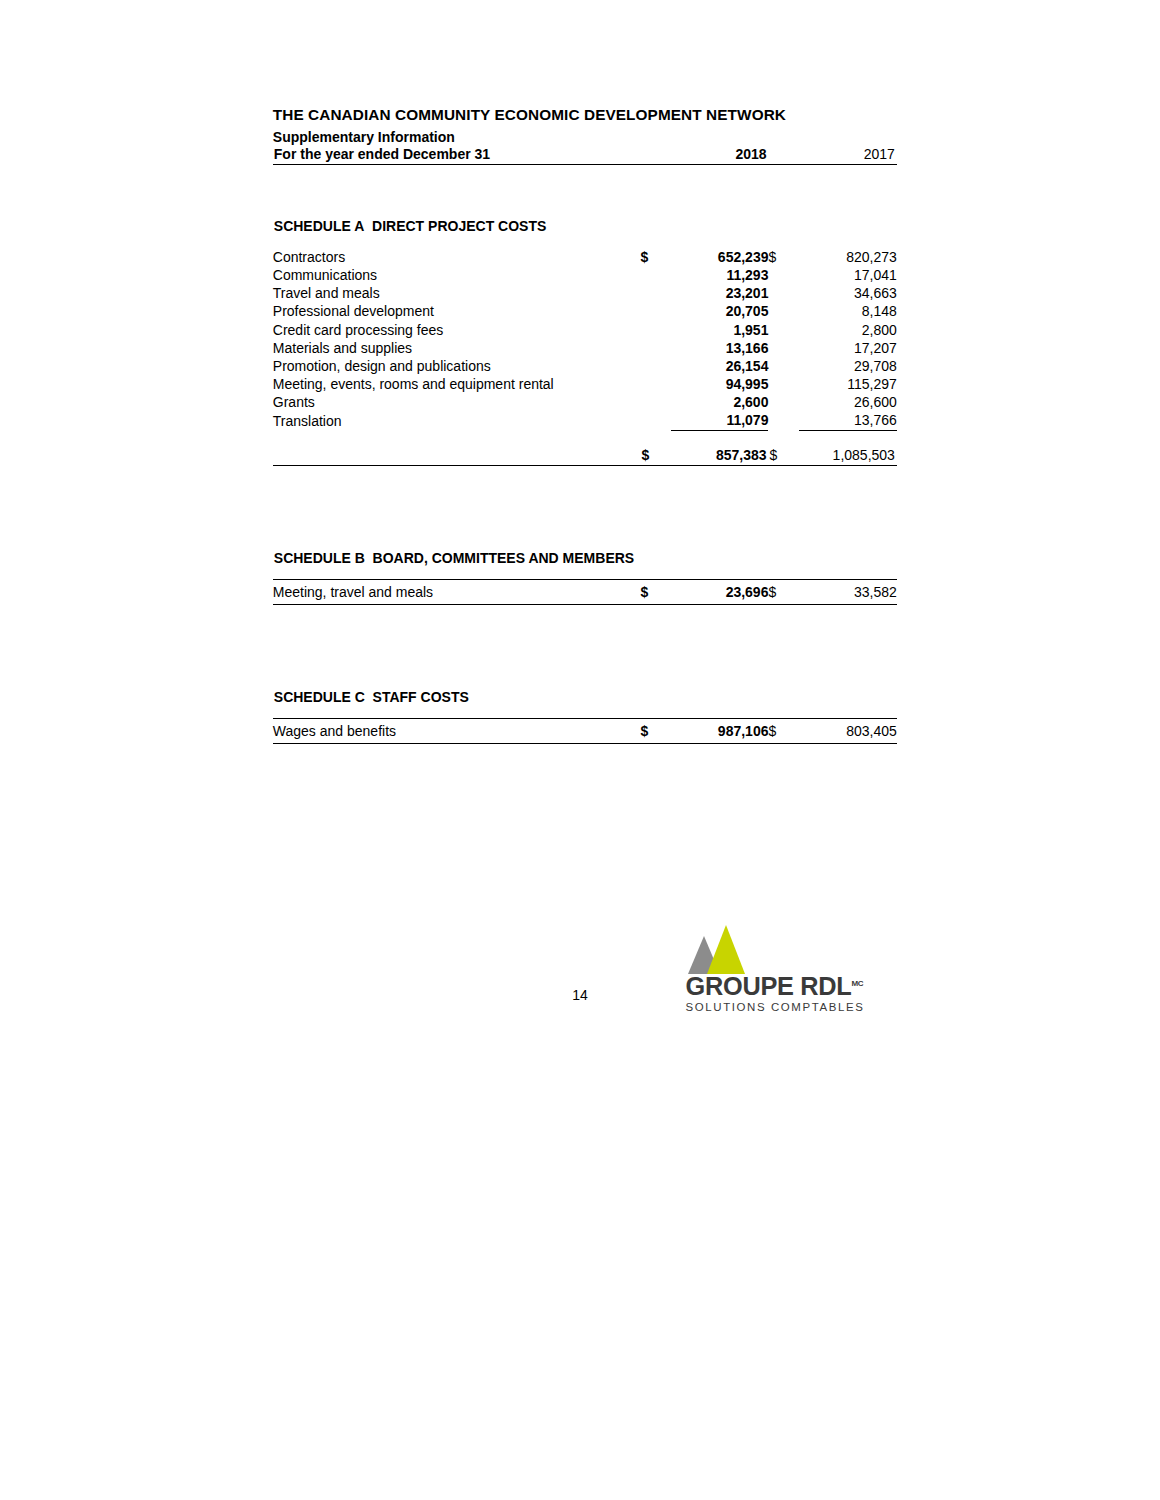THE CANADIAN COMMUNITY ECONOMIC DEVELOPMENT NETWORK
Supplementary Information
| For the year ended December 31 | | 2018 | | 2017 |
| SCHEDULE A DIRECT PROJECT COSTS |
| Contractors | $ | 652,239 | $ | 820,273 |
| Communications | | 11,293 | | 17,041 |
| Travel and meals | | 23,201 | | 34,663 |
| Professional development | | 20,705 | | 8,148 |
| Credit card processing fees | | 1,951 | | 2,800 |
| Materials and supplies | | 13,166 | | 17,207 |
| Promotion, design and publications | | 26,154 | | 29,708 |
| Meeting, events, rooms and equipment rental | | 94,995 | | 115,297 |
| Grants | | 2,600 | | 26,600 |
| Translation | | 11,079 | | 13,766 |
| | $ | 857,383 | $ | 1,085,503 |
| SCHEDULE B BOARD, COMMITTEES AND MEMBERS |
| Meeting, travel and meals | $ | 23,696 | $ | 33,582 |
| SCHEDULE C STAFF COSTS |
| Wages and benefits | $ | 987,106 | $ | 803,405 |
14
GROUPE RDL MC
SOLUTIONS COMPTABLES